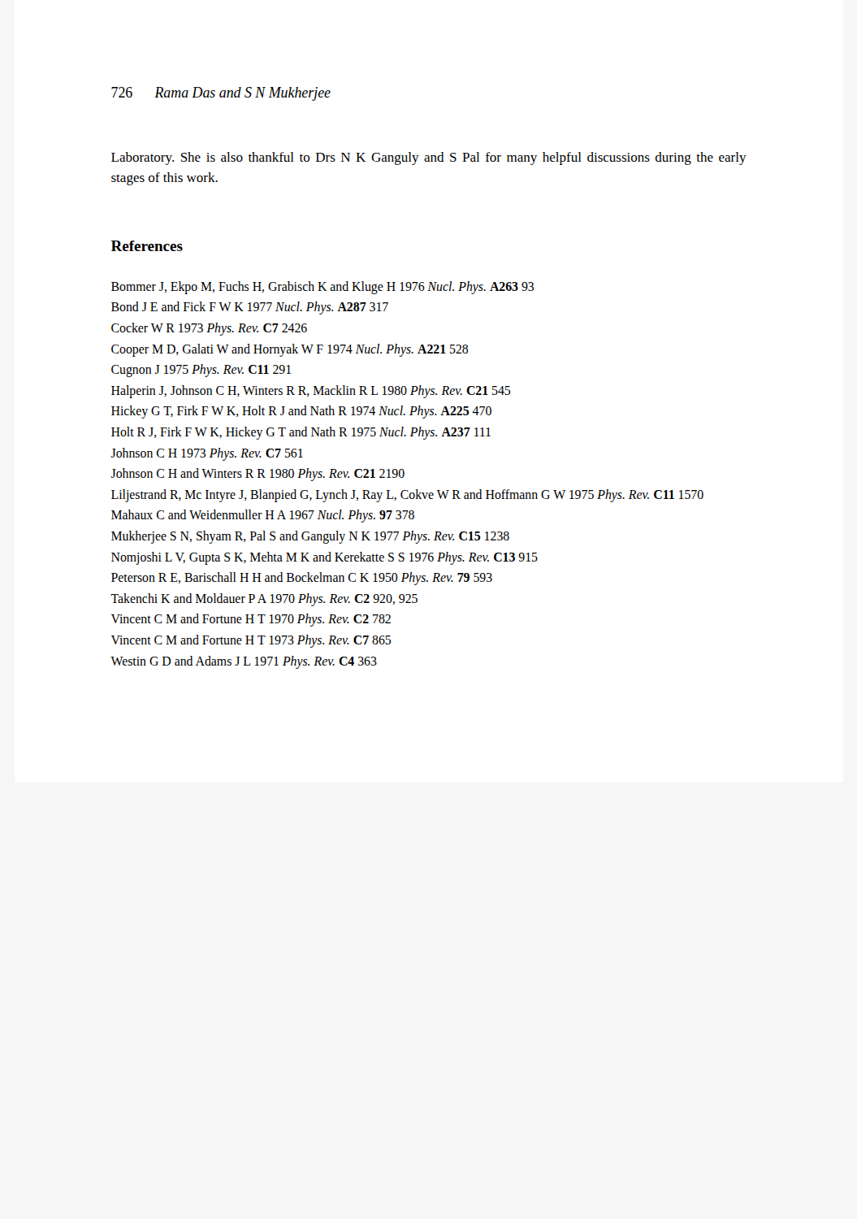726 Rama Das and S N Mukherjee
Laboratory. She is also thankful to Drs N K Ganguly and S Pal for many helpful discussions during the early stages of this work.
References
Bommer J, Ekpo M, Fuchs H, Grabisch K and Kluge H 1976 Nucl. Phys. A263 93
Bond J E and Fick F W K 1977 Nucl. Phys. A287 317
Cocker W R 1973 Phys. Rev. C7 2426
Cooper M D, Galati W and Hornyak W F 1974 Nucl. Phys. A221 528
Cugnon J 1975 Phys. Rev. C11 291
Halperin J, Johnson C H, Winters R R, Macklin R L 1980 Phys. Rev. C21 545
Hickey G T, Firk F W K, Holt R J and Nath R 1974 Nucl. Phys. A225 470
Holt R J, Firk F W K, Hickey G T and Nath R 1975 Nucl. Phys. A237 111
Johnson C H 1973 Phys. Rev. C7 561
Johnson C H and Winters R R 1980 Phys. Rev. C21 2190
Liljestrand R, Mc Intyre J, Blanpied G, Lynch J, Ray L, Cokve W R and Hoffmann G W 1975 Phys. Rev. C11 1570
Mahaux C and Weidenmuller H A 1967 Nucl. Phys. 97 378
Mukherjee S N, Shyam R, Pal S and Ganguly N K 1977 Phys. Rev. C15 1238
Nomjoshi L V, Gupta S K, Mehta M K and Kerekatte S S 1976 Phys. Rev. C13 915
Peterson R E, Barischall H H and Bockelman C K 1950 Phys. Rev. 79 593
Takenchi K and Moldauer P A 1970 Phys. Rev. C2 920, 925
Vincent C M and Fortune H T 1970 Phys. Rev. C2 782
Vincent C M and Fortune H T 1973 Phys. Rev. C7 865
Westin G D and Adams J L 1971 Phys. Rev. C4 363